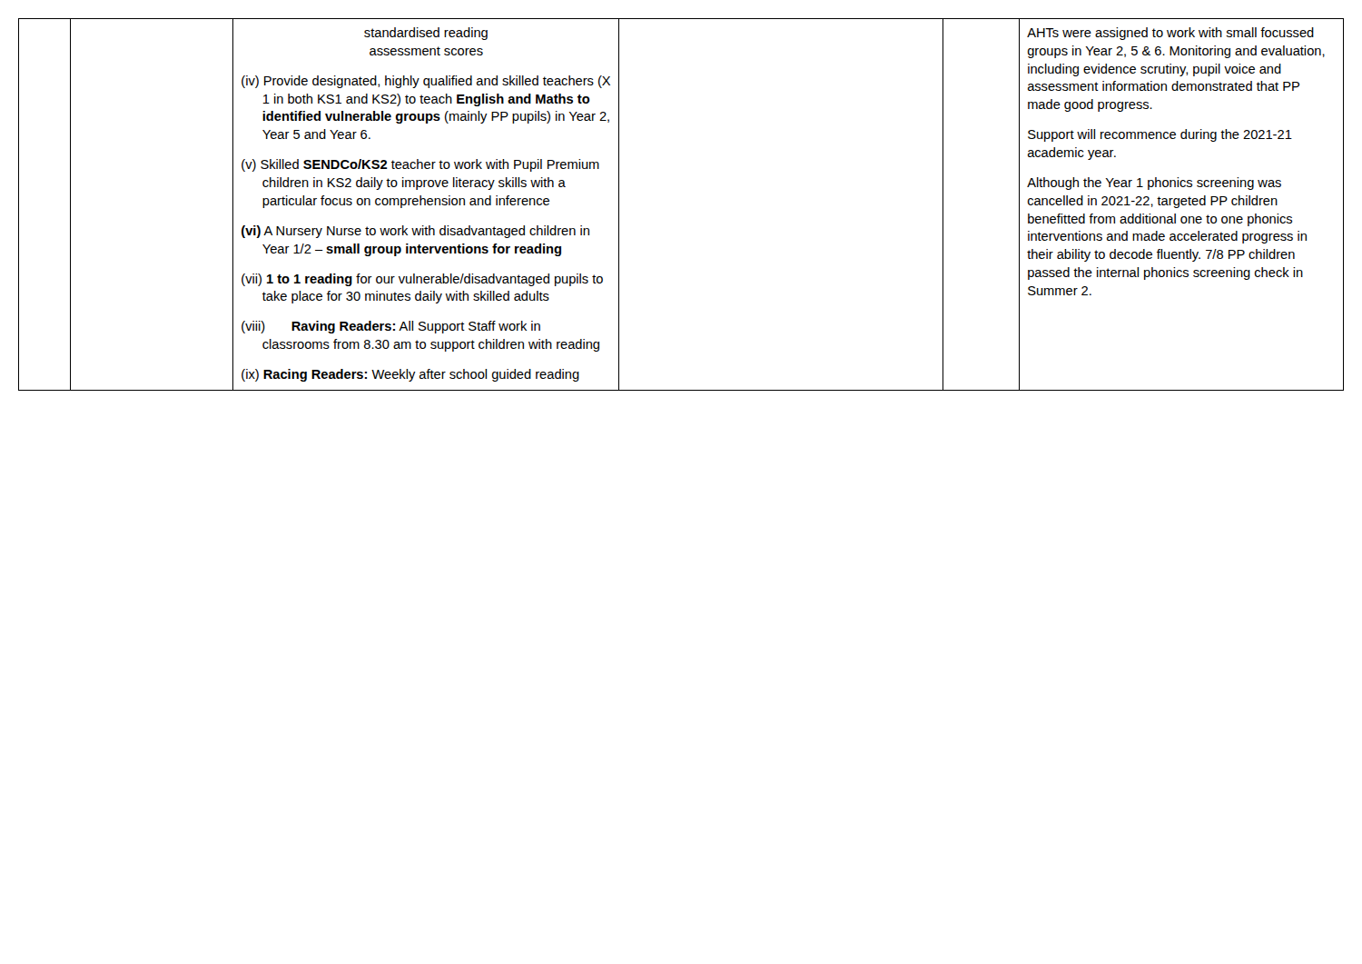| | | standardised reading assessment scores (iv) Provide designated, highly qualified and skilled teachers (X 1 in both KS1 and KS2) to teach English and Maths to identified vulnerable groups (mainly PP pupils) in Year 2, Year 5 and Year 6. (v) Skilled SENDCo/KS2 teacher to work with Pupil Premium children in KS2 daily to improve literacy skills with a particular focus on comprehension and inference (vi) A Nursery Nurse to work with disadvantaged children in Year 1/2 – small group interventions for reading (vii) 1 to 1 reading for our vulnerable/disadvantaged pupils to take place for 30 minutes daily with skilled adults (viii) Raving Readers: All Support Staff work in classrooms from 8.30 am to support children with reading (ix) Racing Readers: Weekly after school guided reading | | | AHTs were assigned to work with small focussed groups in Year 2, 5 & 6. Monitoring and evaluation, including evidence scrutiny, pupil voice and assessment information demonstrated that PP made good progress. Support will recommence during the 2021-21 academic year. Although the Year 1 phonics screening was cancelled in 2021-22, targeted PP children benefitted from additional one to one phonics interventions and made accelerated progress in their ability to decode fluently. 7/8 PP children passed the internal phonics screening check in Summer 2. |